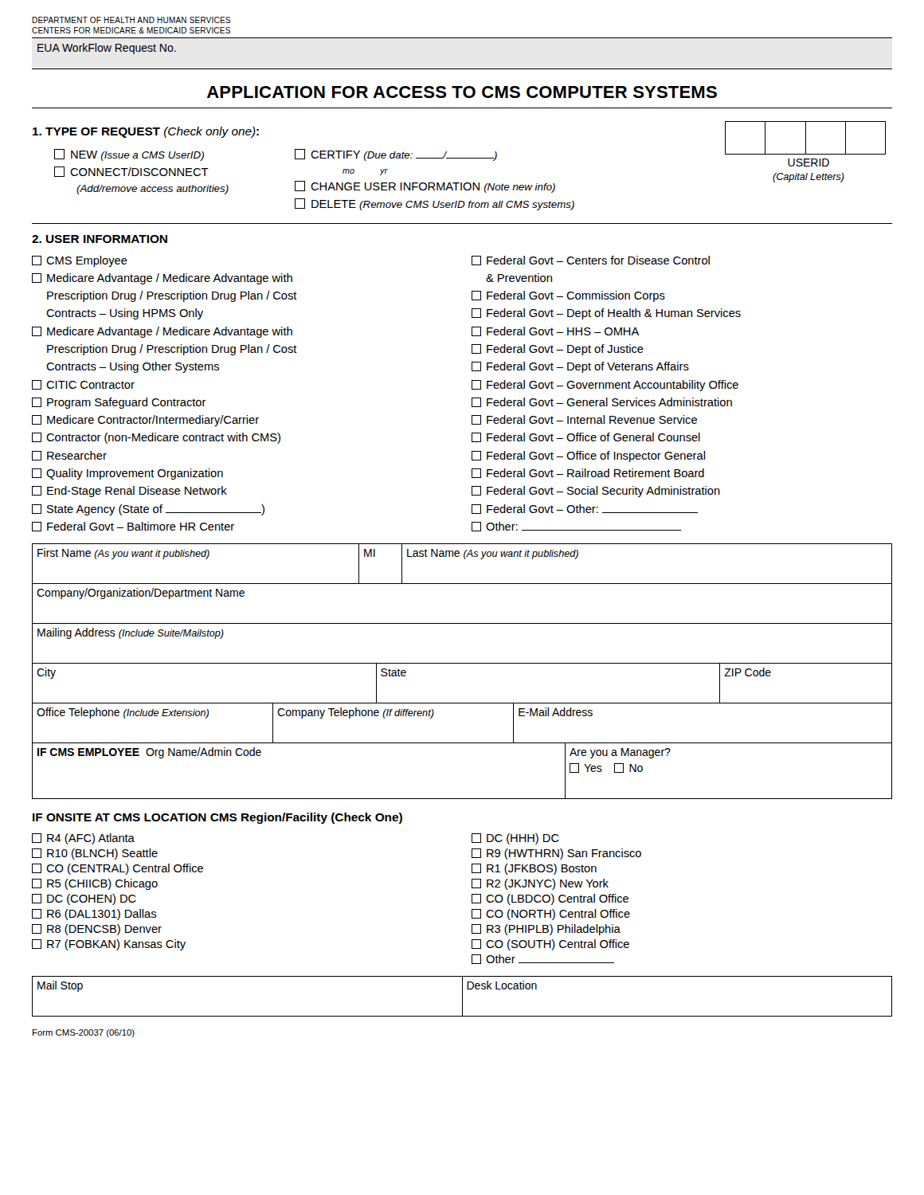DEPARTMENT OF HEALTH AND HUMAN SERVICES
CENTERS FOR MEDICARE & MEDICAID SERVICES
EUA WorkFlow Request No.
APPLICATION FOR ACCESS TO CMS COMPUTER SYSTEMS
1. TYPE OF REQUEST (Check only one):
NEW (Issue a CMS UserID)
CONNECT/DISCONNECT
(Add/remove access authorities)
CERTIFY (Due date: / )
mo yr
CHANGE USER INFORMATION (Note new info)
DELETE (Remove CMS UserID from all CMS systems)
USERID
(Capital Letters)
2. USER INFORMATION
CMS Employee
Medicare Advantage / Medicare Advantage with
Prescription Drug / Prescription Drug Plan / Cost
Contracts – Using HPMS Only
Medicare Advantage / Medicare Advantage with
Prescription Drug / Prescription Drug Plan / Cost
Contracts – Using Other Systems
CITIC Contractor
Program Safeguard Contractor
Medicare Contractor/Intermediary/Carrier
Contractor (non-Medicare contract with CMS)
Researcher
Quality Improvement Organization
End-Stage Renal Disease Network
State Agency (State of )
Federal Govt – Baltimore HR Center
Federal Govt – Centers for Disease Control
& Prevention
Federal Govt – Commission Corps
Federal Govt – Dept of Health & Human Services
Federal Govt – HHS – OMHA
Federal Govt – Dept of Justice
Federal Govt – Dept of Veterans Affairs
Federal Govt – Government Accountability Office
Federal Govt – General Services Administration
Federal Govt – Internal Revenue Service
Federal Govt – Office of General Counsel
Federal Govt – Office of Inspector General
Federal Govt – Railroad Retirement Board
Federal Govt – Social Security Administration
Federal Govt – Other:
Other:
| First Name (As you want it published) | MI | Last Name (As you want it published) |
| Company/Organization/Department Name |
| Mailing Address (Include Suite/Mailstop) |
| City | State | ZIP Code |
| Office Telephone (Include Extension) | Company Telephone (If different) | E-Mail Address |
| IF CMS EMPLOYEE Org Name/Admin Code | Are you a Manager? Yes No |
IF ONSITE AT CMS LOCATION CMS Region/Facility (Check One)
R4 (AFC) Atlanta
R10 (BLNCH) Seattle
CO (CENTRAL) Central Office
R5 (CHIICB) Chicago
DC (COHEN) DC
R6 (DAL1301) Dallas
R8 (DENCSB) Denver
R7 (FOBKAN) Kansas City
DC (HHH) DC
R9 (HWTHRN) San Francisco
R1 (JFKBOS) Boston
R2 (JKJNYC) New York
CO (LBDCO) Central Office
CO (NORTH) Central Office
R3 (PHIPLB) Philadelphia
CO (SOUTH) Central Office
Other
| Mail Stop | Desk Location |
Form CMS-20037 (06/10)